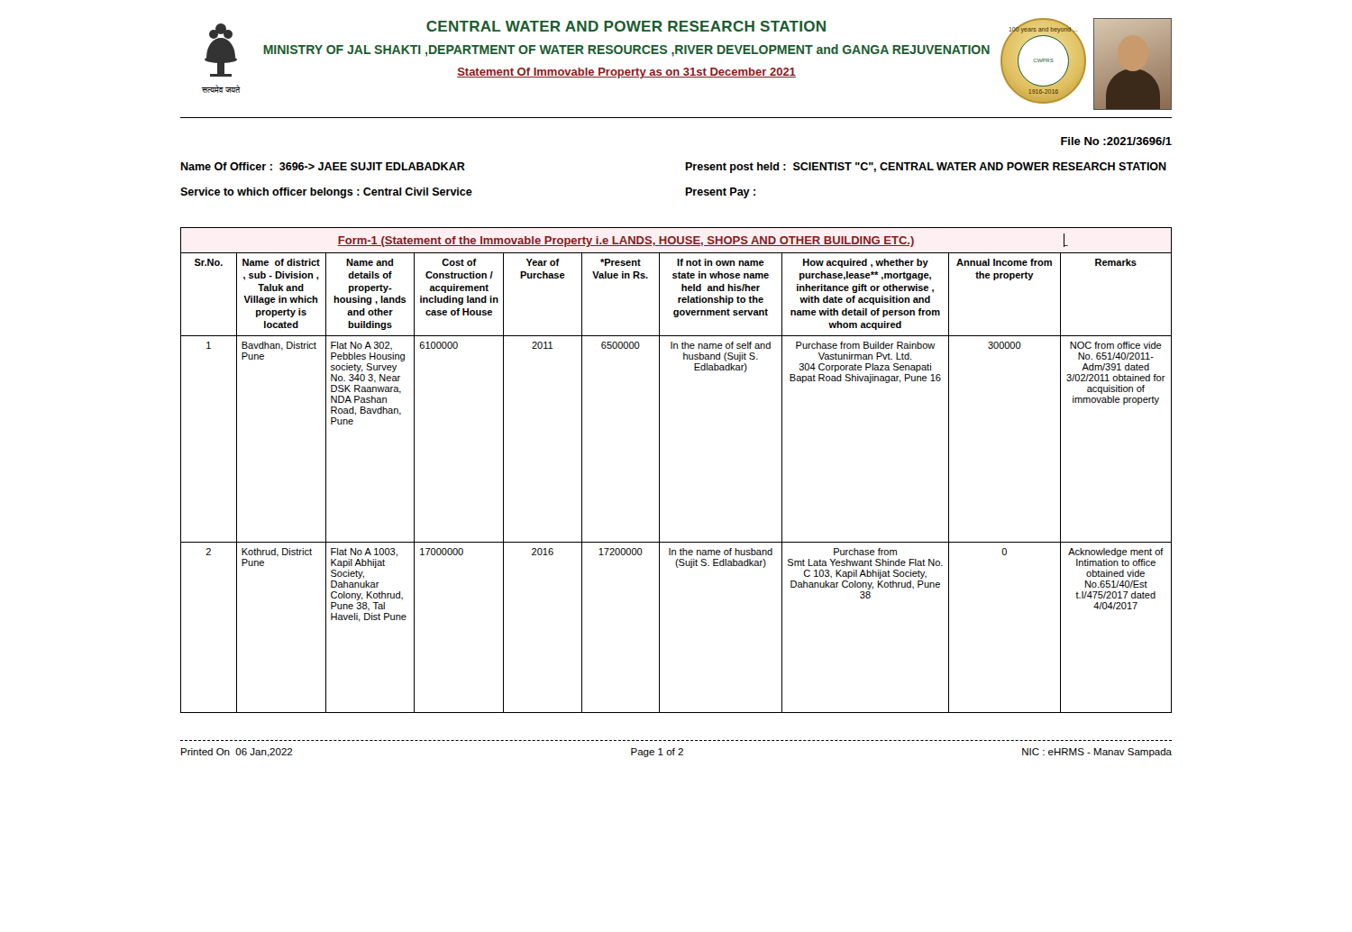सत्यमेव जयते
CENTRAL WATER AND POWER RESEARCH STATION
MINISTRY OF JAL SHAKTI ,DEPARTMENT OF WATER RESOURCES ,RIVER DEVELOPMENT and GANGA REJUVENATION
Statement Of Immovable Property as on 31st December 2021
100 years and beyond ...
CWPRS
1916-2016
File No :2021/3696/1
Name Of Officer : 3696-> JAEE SUJIT EDLABADKAR
Service to which officer belongs : Central Civil Service
Present post held : SCIENTIST "C", CENTRAL WATER AND POWER RESEARCH STATION
Present Pay :
Form-1 (Statement of the Immovable Property i.e LANDS, HOUSE, SHOPS AND OTHER BUILDING ETC.)
| Sr.No. | Name of district , sub - Division , Taluk and Village in which property is located | Name and details of property-housing , lands and other buildings | Cost of Construction / acquirement including land in case of House | Year of Purchase | *Present Value in Rs. | If not in own name state in whose name held and his/her relationship to the government servant | How acquired , whether by purchase,lease** ,mortgage, inheritance gift or otherwise , with date of acquisition and name with detail of person from whom acquired | Annual Income from the property | Remarks |
| --- | --- | --- | --- | --- | --- | --- | --- | --- | --- |
| 1 | Bavdhan, District Pune | Flat No A 302, Pebbles Housing society, Survey No. 340 3, Near DSK Raanwara, NDA Pashan Road, Bavdhan, Pune | 6100000 | 2011 | 6500000 | In the name of self and husband (Sujit S. Edlabadkar) | Purchase from Builder Rainbow Vastunirman Pvt. Ltd. 304 Corporate Plaza Senapati Bapat Road Shivajinagar, Pune 16 | 300000 | NOC from office vide No. 651/40/2011-Adm/391 dated 3/02/2011 obtained for acquisition of immovable property |
| 2 | Kothrud, District Pune | Flat No A 1003, Kapil Abhijat Society, Dahanukar Colony, Kothrud, Pune 38, Tal Haveli, Dist Pune | 17000000 | 2016 | 17200000 | In the name of husband (Sujit S. Edlabadkar) | Purchase from Smt Lata Yeshwant Shinde Flat No. C 103, Kapil Abhijat Society, Dahanukar Colony, Kothrud, Pune 38 | 0 | Acknowledge ment of Intimation to office obtained vide No.651/40/Est t.I/475/2017 dated 4/04/2017 |
Printed On 06 Jan,2022
Page 1 of 2
NIC : eHRMS - Manav Sampada